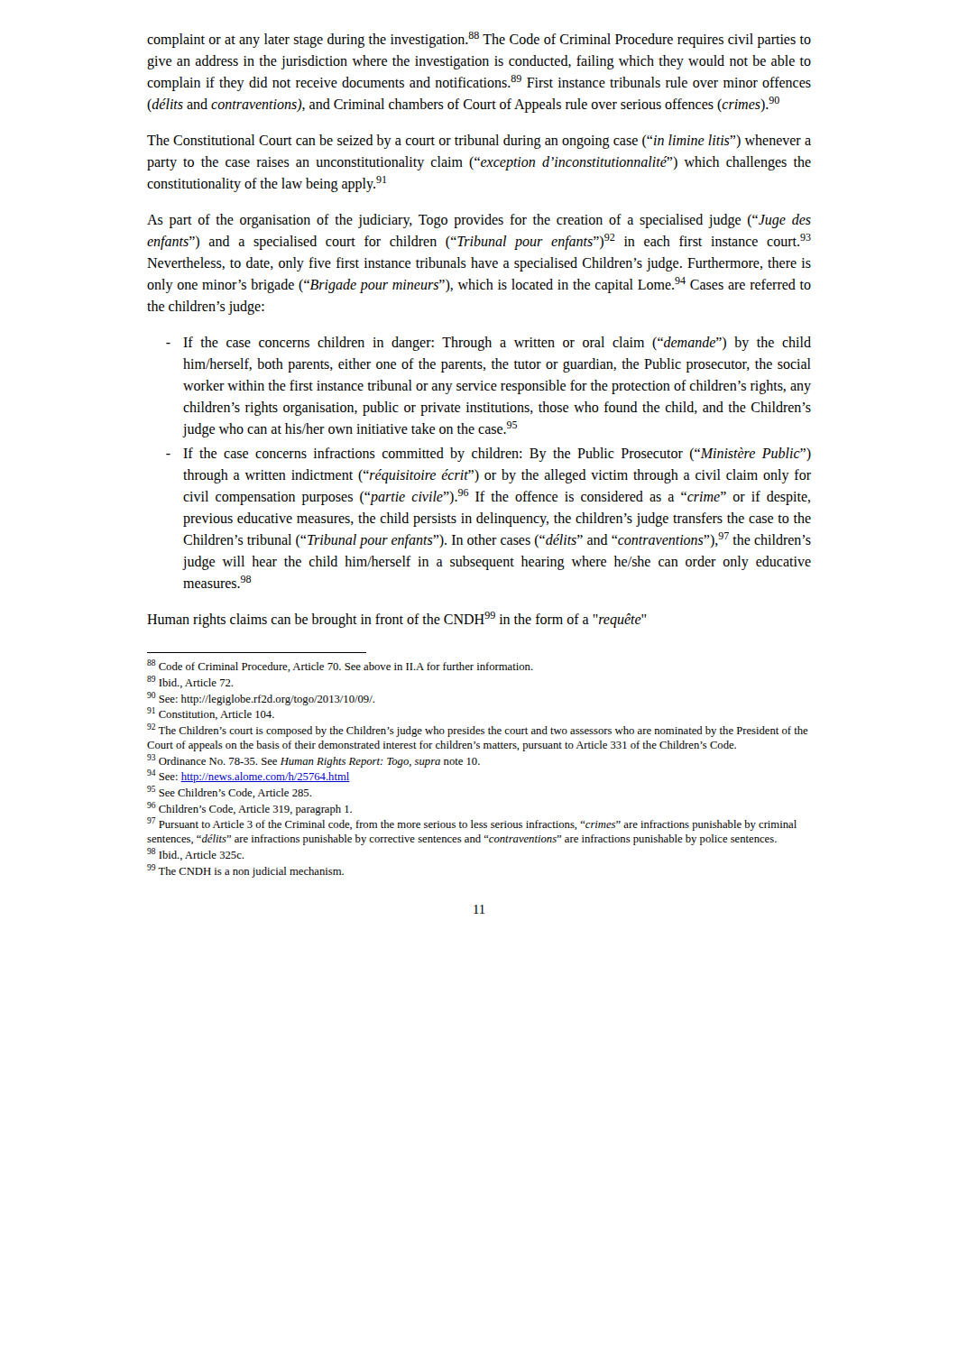complaint or at any later stage during the investigation.88 The Code of Criminal Procedure requires civil parties to give an address in the jurisdiction where the investigation is conducted, failing which they would not be able to complain if they did not receive documents and notifications.89 First instance tribunals rule over minor offences (délits and contraventions), and Criminal chambers of Court of Appeals rule over serious offences (crimes).90
The Constitutional Court can be seized by a court or tribunal during an ongoing case (“in limine litis”) whenever a party to the case raises an unconstitutionality claim (“exception d’inconstitutionnalité”) which challenges the constitutionality of the law being apply.91
As part of the organisation of the judiciary, Togo provides for the creation of a specialised judge (“Juge des enfants”) and a specialised court for children (“Tribunal pour enfants”)92 in each first instance court.93 Nevertheless, to date, only five first instance tribunals have a specialised Children’s judge. Furthermore, there is only one minor’s brigade (“Brigade pour mineurs”), which is located in the capital Lome.94 Cases are referred to the children’s judge:
If the case concerns children in danger: Through a written or oral claim (“demande”) by the child him/herself, both parents, either one of the parents, the tutor or guardian, the Public prosecutor, the social worker within the first instance tribunal or any service responsible for the protection of children’s rights, any children’s rights organisation, public or private institutions, those who found the child, and the Children’s judge who can at his/her own initiative take on the case.95
If the case concerns infractions committed by children: By the Public Prosecutor (“Ministère Public”) through a written indictment (“réquisitoire écrit”) or by the alleged victim through a civil claim only for civil compensation purposes (“partie civile”).96 If the offence is considered as a “crime” or if despite, previous educative measures, the child persists in delinquency, the children’s judge transfers the case to the Children’s tribunal (“Tribunal pour enfants”). In other cases (“délits” and “contraventions”),97 the children’s judge will hear the child him/herself in a subsequent hearing where he/she can order only educative measures.98
Human rights claims can be brought in front of the CNDH99 in the form of a "requête"
88 Code of Criminal Procedure, Article 70. See above in II.A for further information.
89 Ibid., Article 72.
90 See: http://legiglobe.rf2d.org/togo/2013/10/09/.
91 Constitution, Article 104.
92 The Children’s court is composed by the Children’s judge who presides the court and two assessors who are nominated by the President of the Court of appeals on the basis of their demonstrated interest for children’s matters, pursuant to Article 331 of the Children’s Code.
93 Ordinance No. 78-35. See Human Rights Report: Togo, supra note 10.
94 See: http://news.alome.com/h/25764.html
95 See Children’s Code, Article 285.
96 Children’s Code, Article 319, paragraph 1.
97 Pursuant to Article 3 of the Criminal code, from the more serious to less serious infractions, “crimes” are infractions punishable by criminal sentences, “délits” are infractions punishable by corrective sentences and “contraventions” are infractions punishable by police sentences.
98 Ibid., Article 325c.
99 The CNDH is a non judicial mechanism.
11